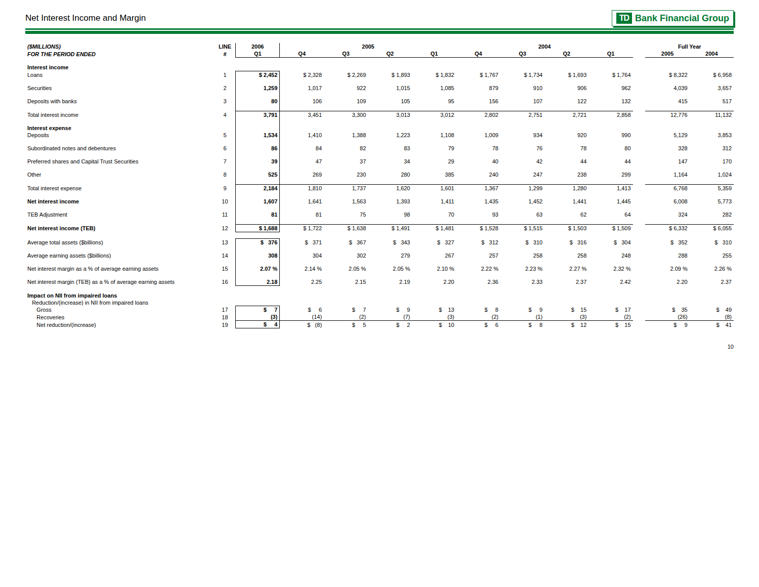Net Interest Income and Margin
TD Bank Financial Group
| ($MILLIONS) | LINE | 2006 | 2005 | 2004 | | Full Year |
| --- | --- | --- | --- | --- | --- | --- |
| FOR THE PERIOD ENDED | # | Q1 | Q4 | Q3 | Q2 | Q1 | Q4 | Q3 | Q2 | Q1 | | 2005 | 2004 |
| Interest income | |
| Loans | 1 | $ 2,452 | $ 2,328 | $ 2,269 | $ 1,893 | $ 1,832 | $ 1,767 | $ 1,734 | $ 1,693 | $ 1,764 | | $ 8,322 | $ 6,958 |
| Securities | 2 | 1,259 | 1,017 | 922 | 1,015 | 1,085 | 879 | 910 | 906 | 962 | | 4,039 | 3,657 |
| Deposits with banks | 3 | 80 | 106 | 109 | 105 | 95 | 156 | 107 | 122 | 132 | | 415 | 517 |
| Total interest income | 4 | 3,791 | 3,451 | 3,300 | 3,013 | 3,012 | 2,802 | 2,751 | 2,721 | 2,858 | | 12,776 | 11,132 |
| Interest expense | | | |
| Deposits | 5 | 1,534 | 1,410 | 1,388 | 1,223 | 1,108 | 1,009 | 934 | 920 | 990 | | 5,129 | 3,853 |
| Subordinated notes and debentures | 6 | 86 | 84 | 82 | 83 | 79 | 78 | 76 | 78 | 80 | | 328 | 312 |
| Preferred shares and Capital Trust Securities | 7 | 39 | 47 | 37 | 34 | 29 | 40 | 42 | 44 | 44 | | 147 | 170 |
| Other | 8 | 525 | 269 | 230 | 280 | 385 | 240 | 247 | 238 | 299 | | 1,164 | 1,024 |
| Total interest expense | 9 | 2,184 | 1,810 | 1,737 | 1,620 | 1,601 | 1,367 | 1,299 | 1,280 | 1,413 | | 6,768 | 5,359 |
| Net interest income | 10 | 1,607 | 1,641 | 1,563 | 1,393 | 1,411 | 1,435 | 1,452 | 1,441 | 1,445 | | 6,008 | 5,773 |
| TEB Adjustment | 11 | 81 | 81 | 75 | 98 | 70 | 93 | 63 | 62 | 64 | | 324 | 282 |
| Net interest income (TEB) | 12 | $ 1,688 | $ 1,722 | $ 1,638 | $ 1,491 | $ 1,481 | $ 1,528 | $ 1,515 | $ 1,503 | $ 1,509 | | $ 6,332 | $ 6,055 |
| Average total assets ($billions) | 13 | $ 376 | $ 371 | $ 367 | $ 343 | $ 327 | $ 312 | $ 310 | $ 316 | $ 304 | | $ 352 | $ 310 |
| Average earning assets ($billions) | 14 | 308 | 304 | 302 | 279 | 267 | 257 | 258 | 258 | 248 | | 288 | 255 |
| Net interest margin as a % of average earning assets | 15 | 2.07 % | 2.14 % | 2.05 % | 2.05 % | 2.10 % | 2.22 % | 2.23 % | 2.27 % | 2.32 % | | 2.09 % | 2.26 % |
| Net interest margin (TEB) as a % of average earning assets | 16 | 2.18 | 2.25 | 2.15 | 2.19 | 2.20 | 2.36 | 2.33 | 2.37 | 2.42 | | 2.20 | 2.37 |
| Impact on NII from impaired loans | |
| Reduction/(increase) in NII from impaired loans | |
| Gross | 17 | $ 7 | $ 6 | $ 7 | $ 9 | $ 13 | $ 8 | $ 9 | $ 15 | $ 17 | | $ 35 | $ 49 |
| Recoveries | 18 | (3) | (14) | (2) | (7) | (3) | (2) | (1) | (3) | (2) | | (26) | (8) |
| Net reduction/(increase) | 19 | $ 4 | $ (8) | $ 5 | $ 2 | $ 10 | $ 6 | $ 8 | $ 12 | $ 15 | | $ 9 | $ 41 |
10